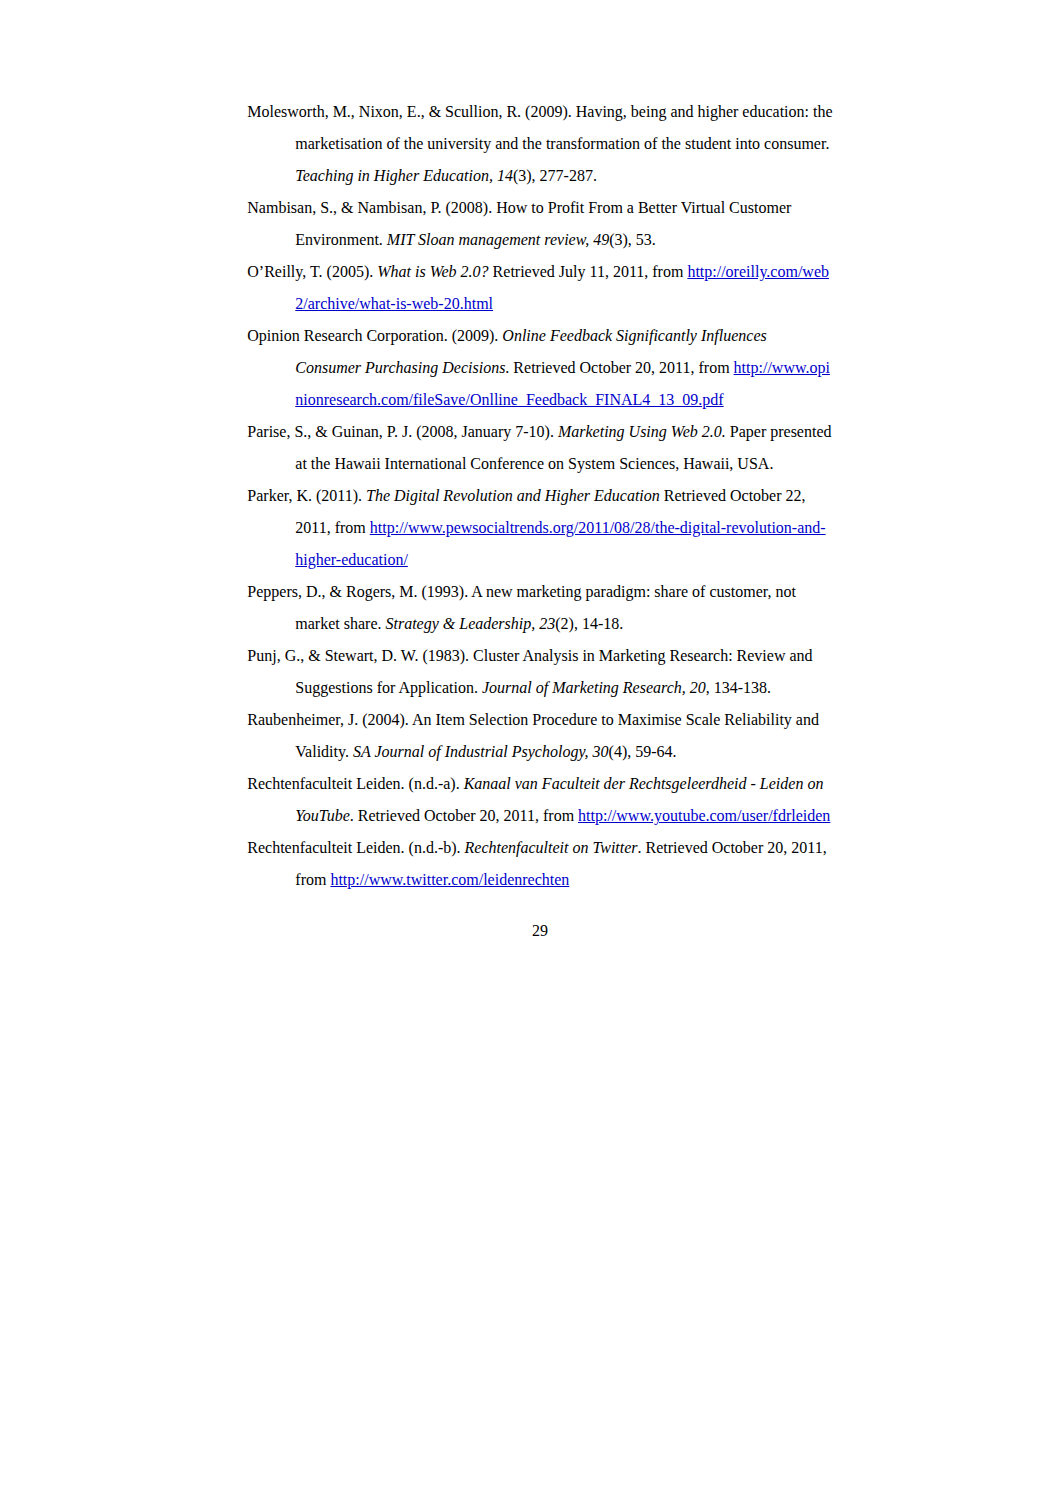Molesworth, M., Nixon, E., & Scullion, R. (2009). Having, being and higher education: the marketisation of the university and the transformation of the student into consumer. Teaching in Higher Education, 14(3), 277-287.
Nambisan, S., & Nambisan, P. (2008). How to Profit From a Better Virtual Customer Environment. MIT Sloan management review, 49(3), 53.
O’Reilly, T. (2005). What is Web 2.0? Retrieved July 11, 2011, from http://oreilly.com/web2/archive/what-is-web-20.html
Opinion Research Corporation. (2009). Online Feedback Significantly Influences Consumer Purchasing Decisions. Retrieved October 20, 2011, from http://www.opinionresearch.com/fileSave/Onlline_Feedback_FINAL4_13_09.pdf
Parise, S., & Guinan, P. J. (2008, January 7-10). Marketing Using Web 2.0. Paper presented at the Hawaii International Conference on System Sciences, Hawaii, USA.
Parker, K. (2011). The Digital Revolution and Higher Education Retrieved October 22, 2011, from http://www.pewsocialtrends.org/2011/08/28/the-digital-revolution-and-higher-education/
Peppers, D., & Rogers, M. (1993). A new marketing paradigm: share of customer, not market share. Strategy & Leadership, 23(2), 14-18.
Punj, G., & Stewart, D. W. (1983). Cluster Analysis in Marketing Research: Review and Suggestions for Application. Journal of Marketing Research, 20, 134-138.
Raubenheimer, J. (2004). An Item Selection Procedure to Maximise Scale Reliability and Validity. SA Journal of Industrial Psychology, 30(4), 59-64.
Rechtenfaculteit Leiden. (n.d.-a). Kanaal van Faculteit der Rechtsgeleerdheid - Leiden on YouTube. Retrieved October 20, 2011, from http://www.youtube.com/user/fdrleiden
Rechtenfaculteit Leiden. (n.d.-b). Rechtenfaculteit on Twitter. Retrieved October 20, 2011, from http://www.twitter.com/leidenrechten
29